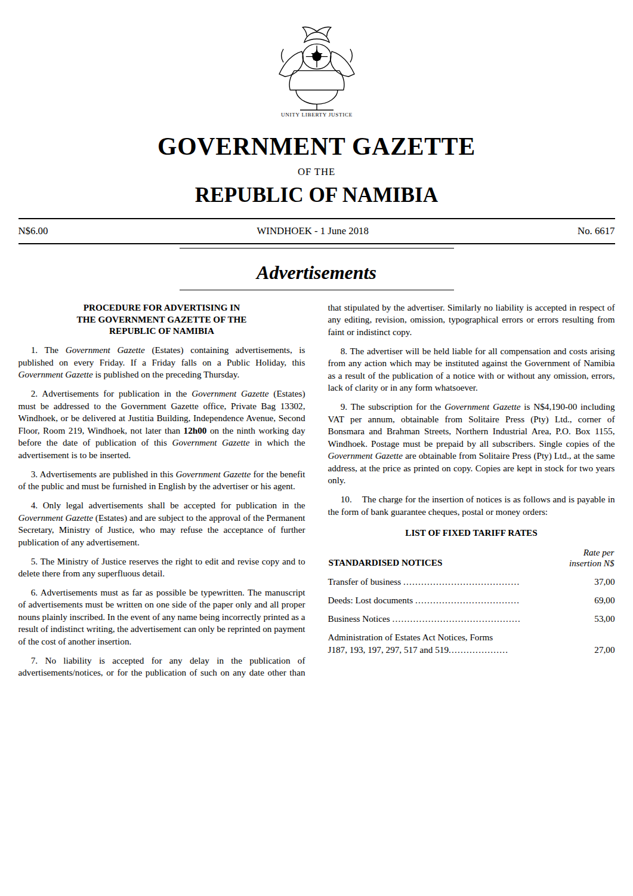GOVERNMENT GAZETTE
OF THE
REPUBLIC OF NAMIBIA
N$6.00 WINDHOEK - 1 June 2018 No. 6617
Advertisements
PROCEDURE FOR ADVERTISING IN
THE GOVERNMENT GAZETTE OF THE
REPUBLIC OF NAMIBIA
1. The Government Gazette (Estates) containing advertisements, is published on every Friday. If a Friday falls on a Public Holiday, this Government Gazette is published on the preceding Thursday.
2. Advertisements for publication in the Government Gazette (Estates) must be addressed to the Government Gazette office, Private Bag 13302, Windhoek, or be delivered at Justitia Building, Independence Avenue, Second Floor, Room 219, Windhoek, not later than 12h00 on the ninth working day before the date of publication of this Government Gazette in which the advertisement is to be inserted.
3. Advertisements are published in this Government Gazette for the benefit of the public and must be furnished in English by the advertiser or his agent.
4. Only legal advertisements shall be accepted for publication in the Government Gazette (Estates) and are subject to the approval of the Permanent Secretary, Ministry of Justice, who may refuse the acceptance of further publication of any advertisement.
5. The Ministry of Justice reserves the right to edit and revise copy and to delete there from any superfluous detail.
6. Advertisements must as far as possible be typewritten. The manuscript of advertisements must be written on one side of the paper only and all proper nouns plainly inscribed. In the event of any name being incorrectly printed as a result of indistinct writing, the advertisement can only be reprinted on payment of the cost of another insertion.
7. No liability is accepted for any delay in the publication of advertisements/notices, or for the publication of such on any date other than that stipulated by the advertiser. Similarly no liability is accepted in respect of any editing, revision, omission, typographical errors or errors resulting from faint or indistinct copy.
8. The advertiser will be held liable for all compensation and costs arising from any action which may be instituted against the Government of Namibia as a result of the publication of a notice with or without any omission, errors, lack of clarity or in any form whatsoever.
9. The subscription for the Government Gazette is N$4,190-00 including VAT per annum, obtainable from Solitaire Press (Pty) Ltd., corner of Bonsmara and Brahman Streets, Northern Industrial Area, P.O. Box 1155, Windhoek. Postage must be prepaid by all subscribers. Single copies of the Government Gazette are obtainable from Solitaire Press (Pty) Ltd., at the same address, at the price as printed on copy. Copies are kept in stock for two years only.
10. The charge for the insertion of notices is as follows and is payable in the form of bank guarantee cheques, postal or money orders:
LIST OF FIXED TARIFF RATES
| STANDARDISED NOTICES | Rate per insertion N$ |
| --- | --- |
| Transfer of business ....................................... | 37,00 |
| Deeds: Lost documents ................................... | 69,00 |
| Business Notices ........................................... | 53,00 |
| Administration of Estates Act Notices, Forms J187, 193, 197, 297, 517 and 519 .................... | 27,00 |